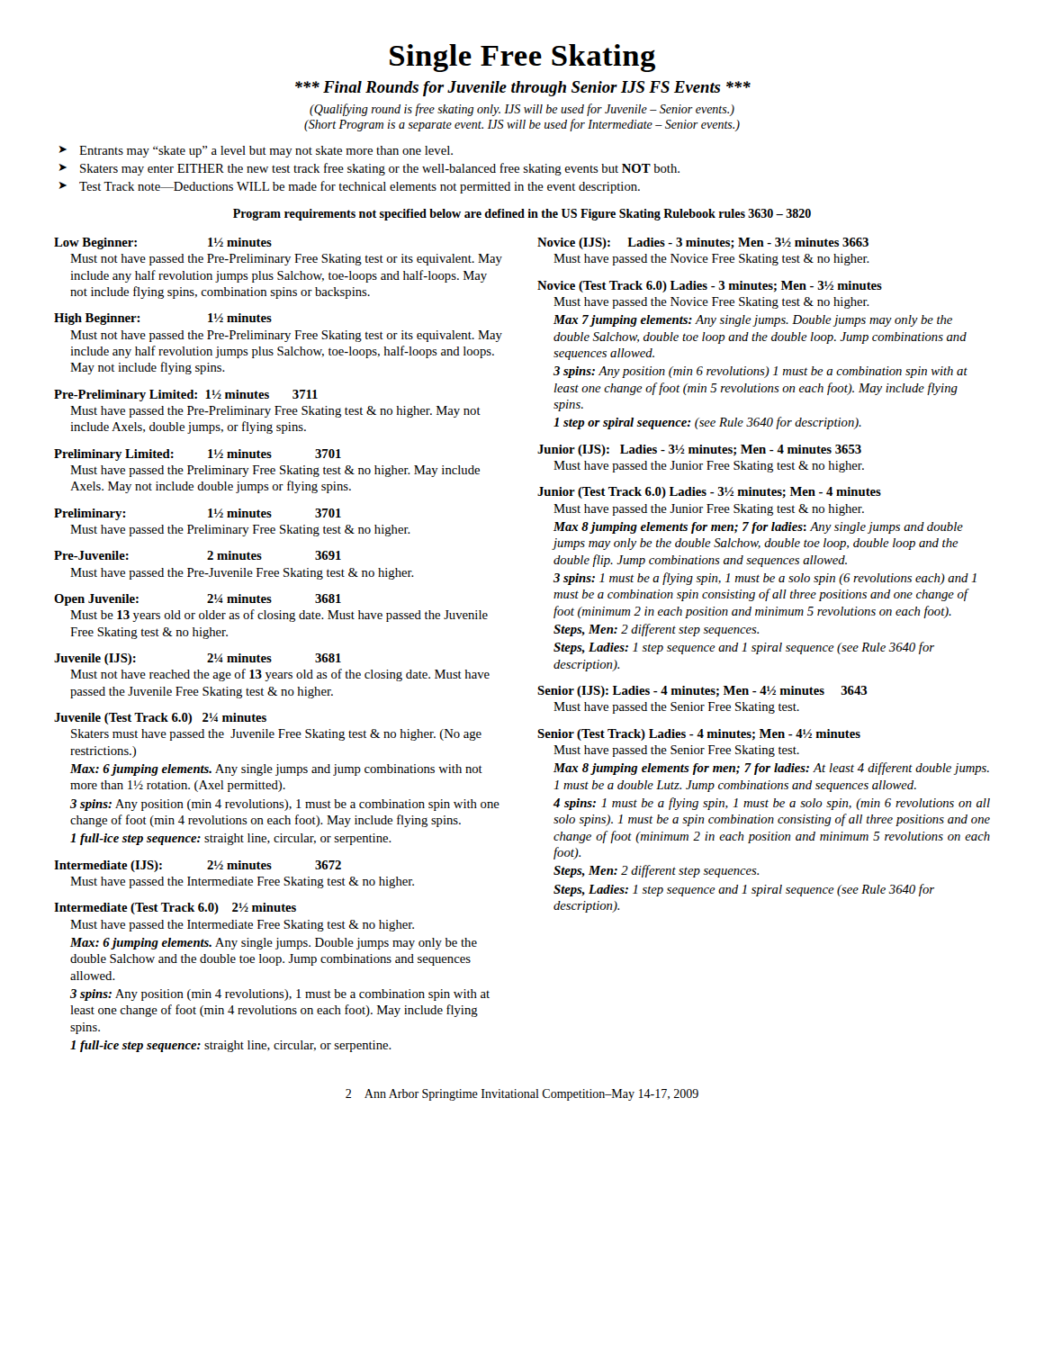Single Free Skating
*** Final Rounds for Juvenile through Senior IJS FS Events ***
(Qualifying round is free skating only. IJS will be used for Juvenile – Senior events.)
(Short Program is a separate event. IJS will be used for Intermediate – Senior events.)
Entrants may “skate up” a level but may not skate more than one level.
Skaters may enter EITHER the new test track free skating or the well-balanced free skating events but NOT both.
Test Track note—Deductions WILL be made for technical elements not permitted in the event description.
Program requirements not specified below are defined in the US Figure Skating Rulebook rules 3630 – 3820
Low Beginner: 1½ minutes
Must not have passed the Pre-Preliminary Free Skating test or its equivalent. May include any half revolution jumps plus Salchow, toe-loops and half-loops. May not include flying spins, combination spins or backspins.
High Beginner: 1½ minutes
Must not have passed the Pre-Preliminary Free Skating test or its equivalent. May include any half revolution jumps plus Salchow, toe-loops, half-loops and loops. May not include flying spins.
Pre-Preliminary Limited: 1½ minutes 3711
Must have passed the Pre-Preliminary Free Skating test & no higher. May not include Axels, double jumps, or flying spins.
Preliminary Limited: 1½ minutes 3701
Must have passed the Preliminary Free Skating test & no higher. May include Axels. May not include double jumps or flying spins.
Preliminary: 1½ minutes 3701
Must have passed the Preliminary Free Skating test & no higher.
Pre-Juvenile: 2 minutes 3691
Must have passed the Pre-Juvenile Free Skating test & no higher.
Open Juvenile: 2¼ minutes 3681
Must be 13 years old or older as of closing date. Must have passed the Juvenile Free Skating test & no higher.
Juvenile (IJS): 2¼ minutes 3681
Must not have reached the age of 13 years old as of the closing date. Must have passed the Juvenile Free Skating test & no higher.
Juvenile (Test Track 6.0) 2¼ minutes
Skaters must have passed the Juvenile Free Skating test & no higher. (No age restrictions.)
Max: 6 jumping elements. Any single jumps and jump combinations with not more than 1½ rotation. (Axel permitted).
3 spins: Any position (min 4 revolutions), 1 must be a combination spin with one change of foot (min 4 revolutions on each foot). May include flying spins.
1 full-ice step sequence: straight line, circular, or serpentine.
Intermediate (IJS): 2½ minutes 3672
Must have passed the Intermediate Free Skating test & no higher.
Intermediate (Test Track 6.0) 2½ minutes
Must have passed the Intermediate Free Skating test & no higher.
Max: 6 jumping elements. Any single jumps. Double jumps may only be the double Salchow and the double toe loop. Jump combinations and sequences allowed.
3 spins: Any position (min 4 revolutions), 1 must be a combination spin with at least one change of foot (min 4 revolutions on each foot). May include flying spins.
1 full-ice step sequence: straight line, circular, or serpentine.
Novice (IJS): Ladies - 3 minutes; Men - 3½ minutes 3663
Must have passed the Novice Free Skating test & no higher.
Novice (Test Track 6.0) Ladies - 3 minutes; Men - 3½ minutes
Must have passed the Novice Free Skating test & no higher.
Max 7 jumping elements: Any single jumps. Double jumps may only be the double Salchow, double toe loop and the double loop. Jump combinations and sequences allowed.
3 spins: Any position (min 6 revolutions) 1 must be a combination spin with at least one change of foot (min 5 revolutions on each foot). May include flying spins.
1 step or spiral sequence: (see Rule 3640 for description).
Junior (IJS): Ladies - 3½ minutes; Men - 4 minutes 3653
Must have passed the Junior Free Skating test & no higher.
Junior (Test Track 6.0) Ladies - 3½ minutes; Men - 4 minutes
Must have passed the Junior Free Skating test & no higher.
Max 8 jumping elements for men; 7 for ladies: Any single jumps and double jumps may only be the double Salchow, double toe loop, double loop and the double flip. Jump combinations and sequences allowed.
3 spins: 1 must be a flying spin, 1 must be a solo spin (6 revolutions each) and 1 must be a combination spin consisting of all three positions and one change of foot (minimum 2 in each position and minimum 5 revolutions on each foot).
Steps, Men: 2 different step sequences.
Steps, Ladies: 1 step sequence and 1 spiral sequence (see Rule 3640 for description).
Senior (IJS): Ladies - 4 minutes; Men - 4½ minutes 3643
Must have passed the Senior Free Skating test.
Senior (Test Track) Ladies - 4 minutes; Men - 4½ minutes
Must have passed the Senior Free Skating test.
Max 8 jumping elements for men; 7 for ladies: At least 4 different double jumps. 1 must be a double Lutz. Jump combinations and sequences allowed.
4 spins: 1 must be a flying spin, 1 must be a solo spin, (min 6 revolutions on all solo spins). 1 must be a spin combination consisting of all three positions and one change of foot (minimum 2 in each position and minimum 5 revolutions on each foot).
Steps, Men: 2 different step sequences.
Steps, Ladies: 1 step sequence and 1 spiral sequence (see Rule 3640 for description).
2 Ann Arbor Springtime Invitational Competition–May 14-17, 2009